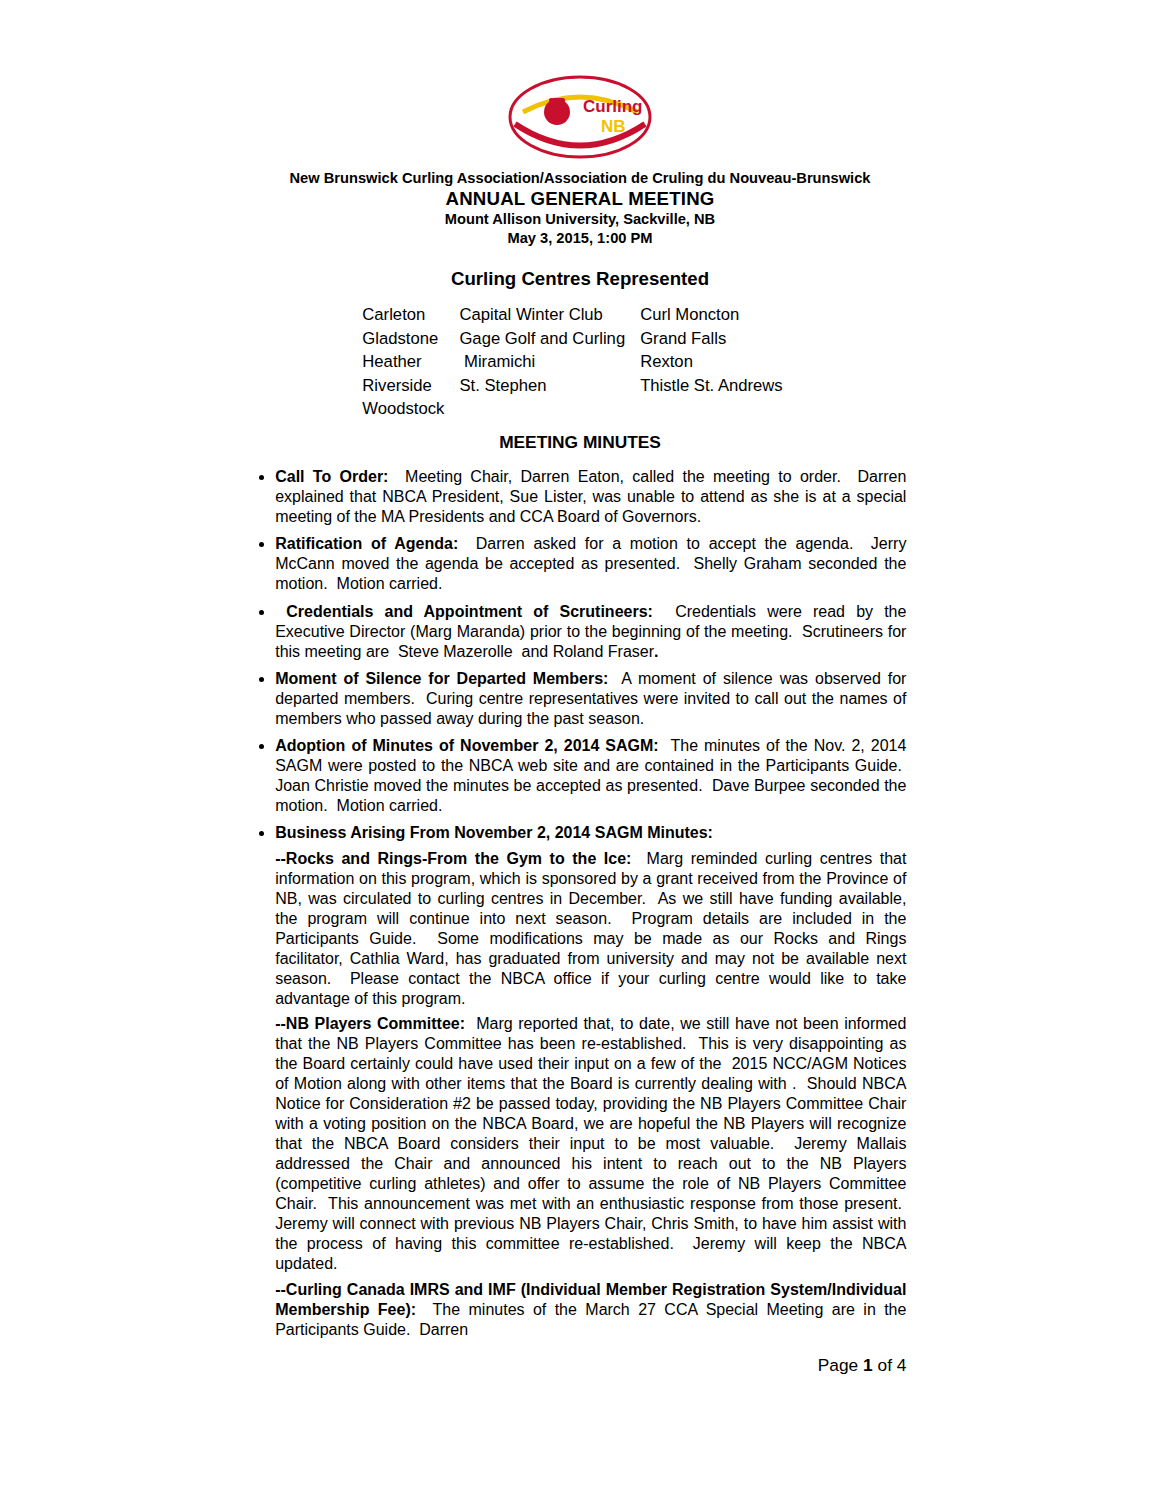Curling NB
New Brunswick Curling Association/Association de Cruling du Nouveau-Brunswick
ANNUAL GENERAL MEETING
Mount Allison University, Sackville, NB
May 3, 2015, 1:00 PM
Curling Centres Represented
| Carleton | Capital Winter Club | Curl Moncton |
| Gladstone | Gage Golf and Curling | Grand Falls |
| Heather | Miramichi | Rexton |
| Riverside | St. Stephen | Thistle St. Andrews |
| Woodstock | | |
MEETING MINUTES
Call To Order: Meeting Chair, Darren Eaton, called the meeting to order. Darren explained that NBCA President, Sue Lister, was unable to attend as she is at a special meeting of the MA Presidents and CCA Board of Governors.
Ratification of Agenda: Darren asked for a motion to accept the agenda. Jerry McCann moved the agenda be accepted as presented. Shelly Graham seconded the motion. Motion carried.
Credentials and Appointment of Scrutineers: Credentials were read by the Executive Director (Marg Maranda) prior to the beginning of the meeting. Scrutineers for this meeting are Steve Mazerolle and Roland Fraser.
Moment of Silence for Departed Members: A moment of silence was observed for departed members. Curing centre representatives were invited to call out the names of members who passed away during the past season.
Adoption of Minutes of November 2, 2014 SAGM: The minutes of the Nov. 2, 2014 SAGM were posted to the NBCA web site and are contained in the Participants Guide. Joan Christie moved the minutes be accepted as presented. Dave Burpee seconded the motion. Motion carried.
Business Arising From November 2, 2014 SAGM Minutes: --Rocks and Rings-From the Gym to the Ice: Marg reminded curling centres that information on this program, which is sponsored by a grant received from the Province of NB, was circulated to curling centres in December. As we still have funding available, the program will continue into next season. Program details are included in the Participants Guide. Some modifications may be made as our Rocks and Rings facilitator, Cathlia Ward, has graduated from university and may not be available next season. Please contact the NBCA office if your curling centre would like to take advantage of this program. --NB Players Committee: Marg reported that, to date, we still have not been informed that the NB Players Committee has been re-established. This is very disappointing as the Board certainly could have used their input on a few of the 2015 NCC/AGM Notices of Motion along with other items that the Board is currently dealing with . Should NBCA Notice for Consideration #2 be passed today, providing the NB Players Committee Chair with a voting position on the NBCA Board, we are hopeful the NB Players will recognize that the NBCA Board considers their input to be most valuable. Jeremy Mallais addressed the Chair and announced his intent to reach out to the NB Players (competitive curling athletes) and offer to assume the role of NB Players Committee Chair. This announcement was met with an enthusiastic response from those present. Jeremy will connect with previous NB Players Chair, Chris Smith, to have him assist with the process of having this committee re-established. Jeremy will keep the NBCA updated. --Curling Canada IMRS and IMF (Individual Member Registration System/Individual Membership Fee): The minutes of the March 27 CCA Special Meeting are in the Participants Guide. Darren
Page 1 of 4